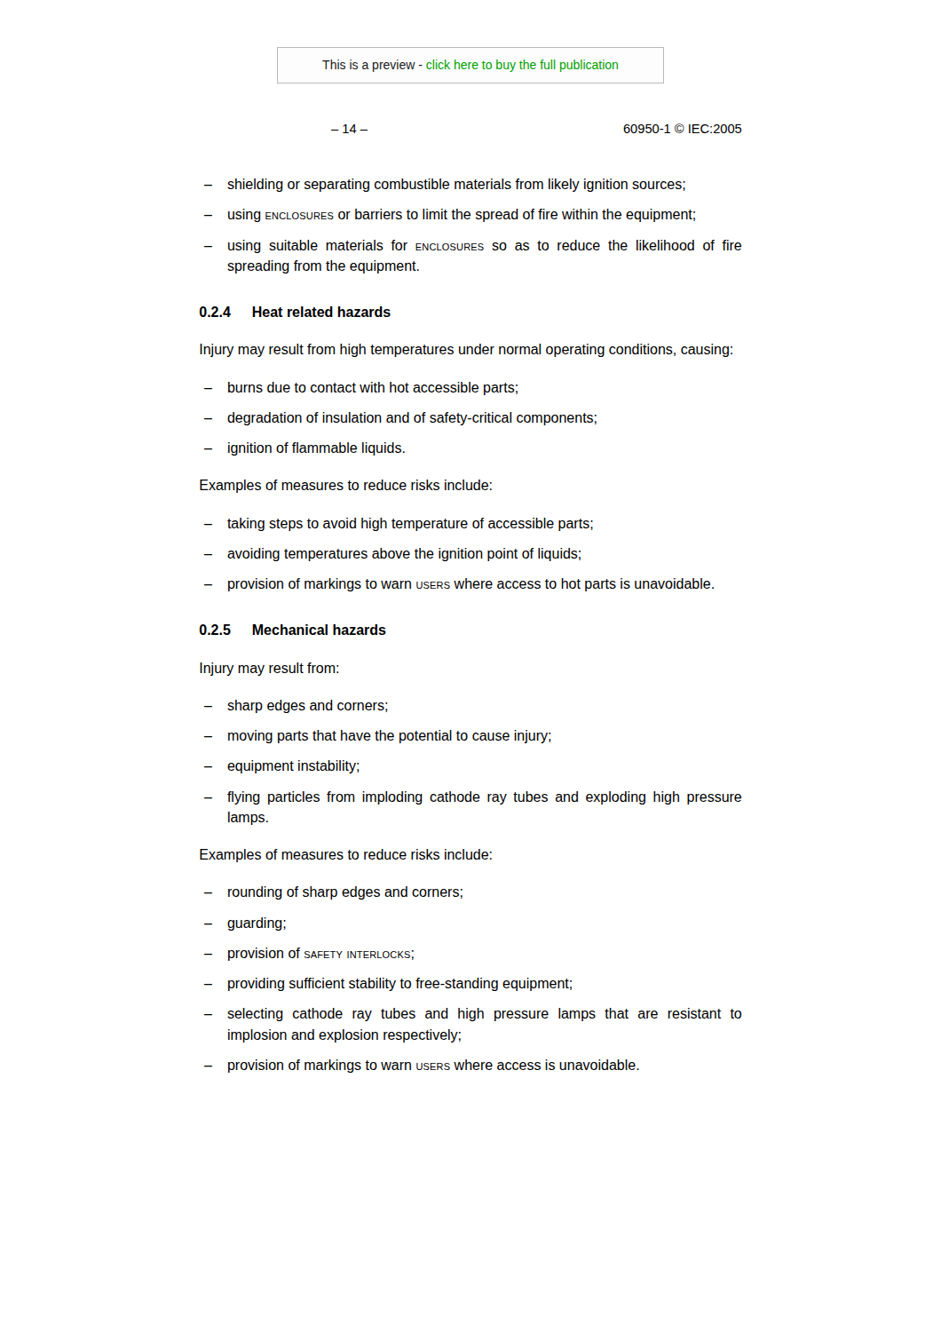This is a preview - click here to buy the full publication
– 14 – 60950-1 © IEC:2005
shielding or separating combustible materials from likely ignition sources;
using enclosures or barriers to limit the spread of fire within the equipment;
using suitable materials for enclosures so as to reduce the likelihood of fire spreading from the equipment.
0.2.4 Heat related hazards
Injury may result from high temperatures under normal operating conditions, causing:
burns due to contact with hot accessible parts;
degradation of insulation and of safety-critical components;
ignition of flammable liquids.
Examples of measures to reduce risks include:
taking steps to avoid high temperature of accessible parts;
avoiding temperatures above the ignition point of liquids;
provision of markings to warn users where access to hot parts is unavoidable.
0.2.5 Mechanical hazards
Injury may result from:
sharp edges and corners;
moving parts that have the potential to cause injury;
equipment instability;
flying particles from imploding cathode ray tubes and exploding high pressure lamps.
Examples of measures to reduce risks include:
rounding of sharp edges and corners;
guarding;
provision of safety interlocks;
providing sufficient stability to free-standing equipment;
selecting cathode ray tubes and high pressure lamps that are resistant to implosion and explosion respectively;
provision of markings to warn users where access is unavoidable.